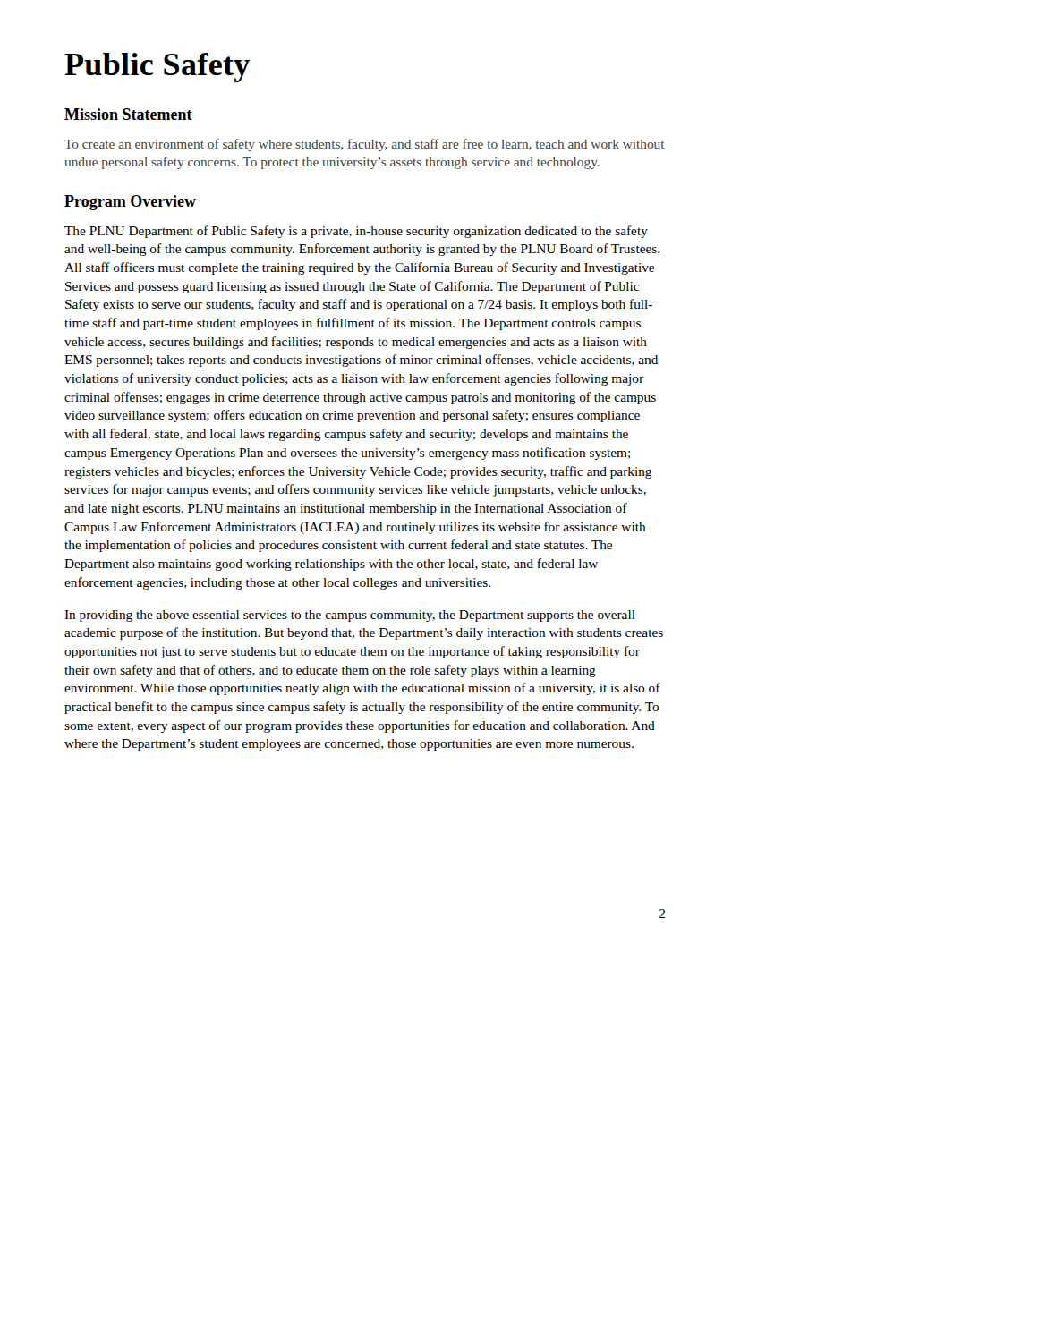Public Safety
Mission Statement
To create an environment of safety where students, faculty, and staff are free to learn, teach and work without undue personal safety concerns. To protect the university’s assets through service and technology.
Program Overview
The PLNU Department of Public Safety is a private, in-house security organization dedicated to the safety and well-being of the campus community. Enforcement authority is granted by the PLNU Board of Trustees. All staff officers must complete the training required by the California Bureau of Security and Investigative Services and possess guard licensing as issued through the State of California. The Department of Public Safety exists to serve our students, faculty and staff and is operational on a 7/24 basis. It employs both full-time staff and part-time student employees in fulfillment of its mission. The Department controls campus vehicle access, secures buildings and facilities; responds to medical emergencies and acts as a liaison with EMS personnel; takes reports and conducts investigations of minor criminal offenses, vehicle accidents, and violations of university conduct policies; acts as a liaison with law enforcement agencies following major criminal offenses; engages in crime deterrence through active campus patrols and monitoring of the campus video surveillance system; offers education on crime prevention and personal safety; ensures compliance with all federal, state, and local laws regarding campus safety and security; develops and maintains the campus Emergency Operations Plan and oversees the university’s emergency mass notification system; registers vehicles and bicycles; enforces the University Vehicle Code; provides security, traffic and parking services for major campus events; and offers community services like vehicle jumpstarts, vehicle unlocks, and late night escorts. PLNU maintains an institutional membership in the International Association of Campus Law Enforcement Administrators (IACLEA) and routinely utilizes its website for assistance with the implementation of policies and procedures consistent with current federal and state statutes. The Department also maintains good working relationships with the other local, state, and federal law enforcement agencies, including those at other local colleges and universities.
In providing the above essential services to the campus community, the Department supports the overall academic purpose of the institution. But beyond that, the Department’s daily interaction with students creates opportunities not just to serve students but to educate them on the importance of taking responsibility for their own safety and that of others, and to educate them on the role safety plays within a learning environment. While those opportunities neatly align with the educational mission of a university, it is also of practical benefit to the campus since campus safety is actually the responsibility of the entire community. To some extent, every aspect of our program provides these opportunities for education and collaboration. And where the Department’s student employees are concerned, those opportunities are even more numerous.
2